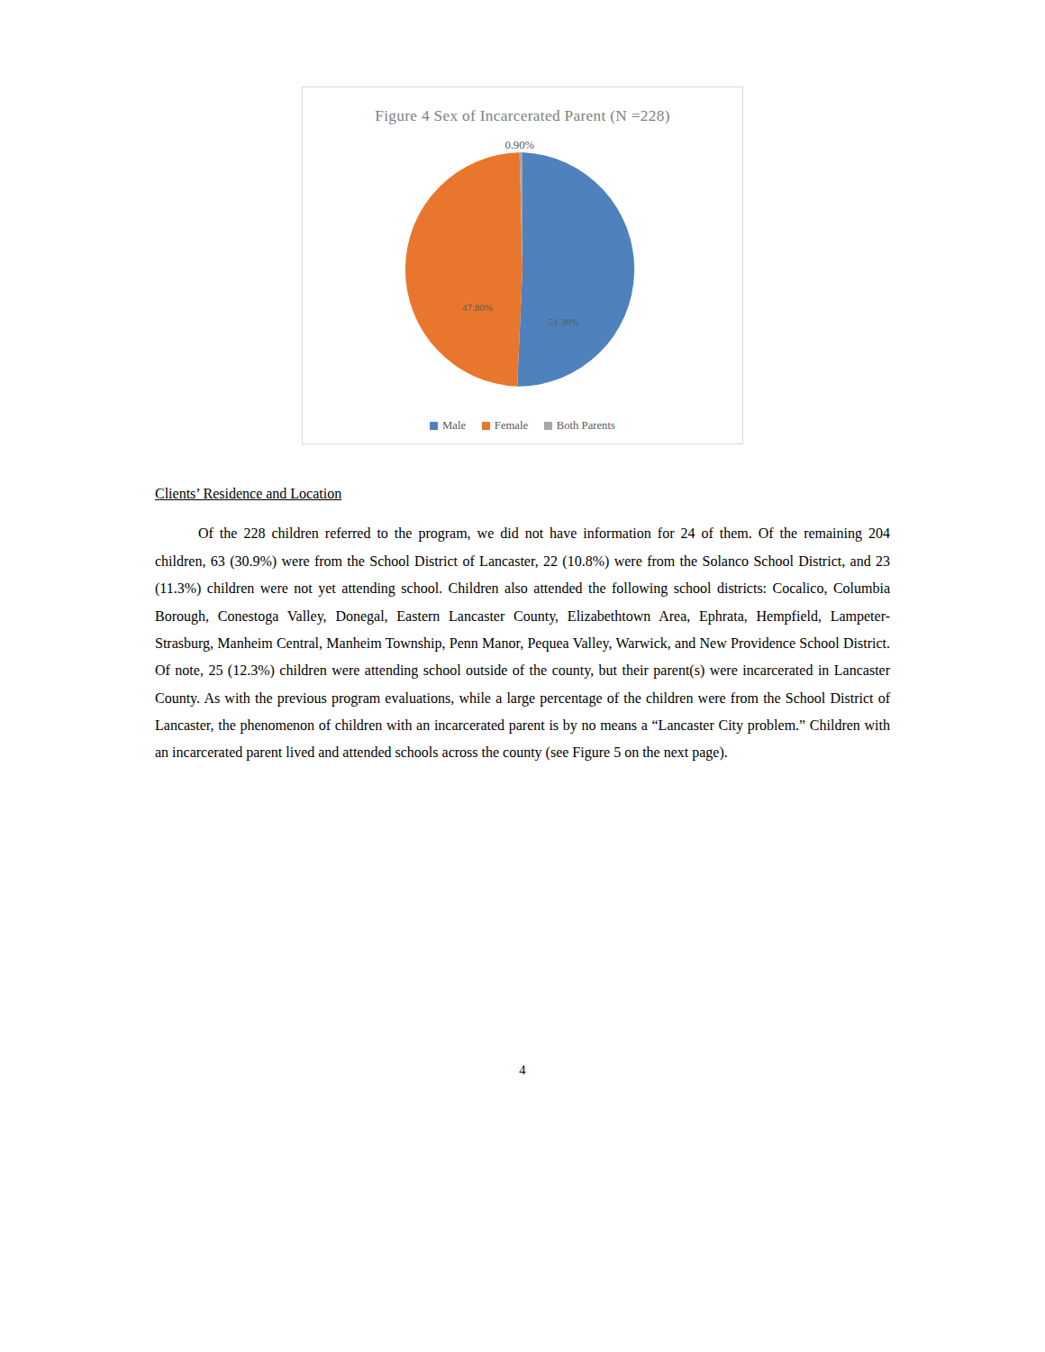Figure 4 Sex of Incarcerated Parent (N =228)
0.90%
51.30% 47.80%
Male
Female
Both Parents
Clients’ Residence and Location
Of the 228 children referred to the program, we did not have information for 24 of them. Of the remaining 204 children, 63 (30.9%) were from the School District of Lancaster, 22 (10.8%) were from the Solanco School District, and 23 (11.3%) children were not yet attending school. Children also attended the following school districts: Cocalico, Columbia Borough, Conestoga Valley, Donegal, Eastern Lancaster County, Elizabethtown Area, Ephrata, Hempfield, Lampeter-Strasburg, Manheim Central, Manheim Township, Penn Manor, Pequea Valley, Warwick, and New Providence School District. Of note, 25 (12.3%) children were attending school outside of the county, but their parent(s) were incarcerated in Lancaster County. As with the previous program evaluations, while a large percentage of the children were from the School District of Lancaster, the phenomenon of children with an incarcerated parent is by no means a “Lancaster City problem.” Children with an incarcerated parent lived and attended schools across the county (see Figure 5 on the next page).
4